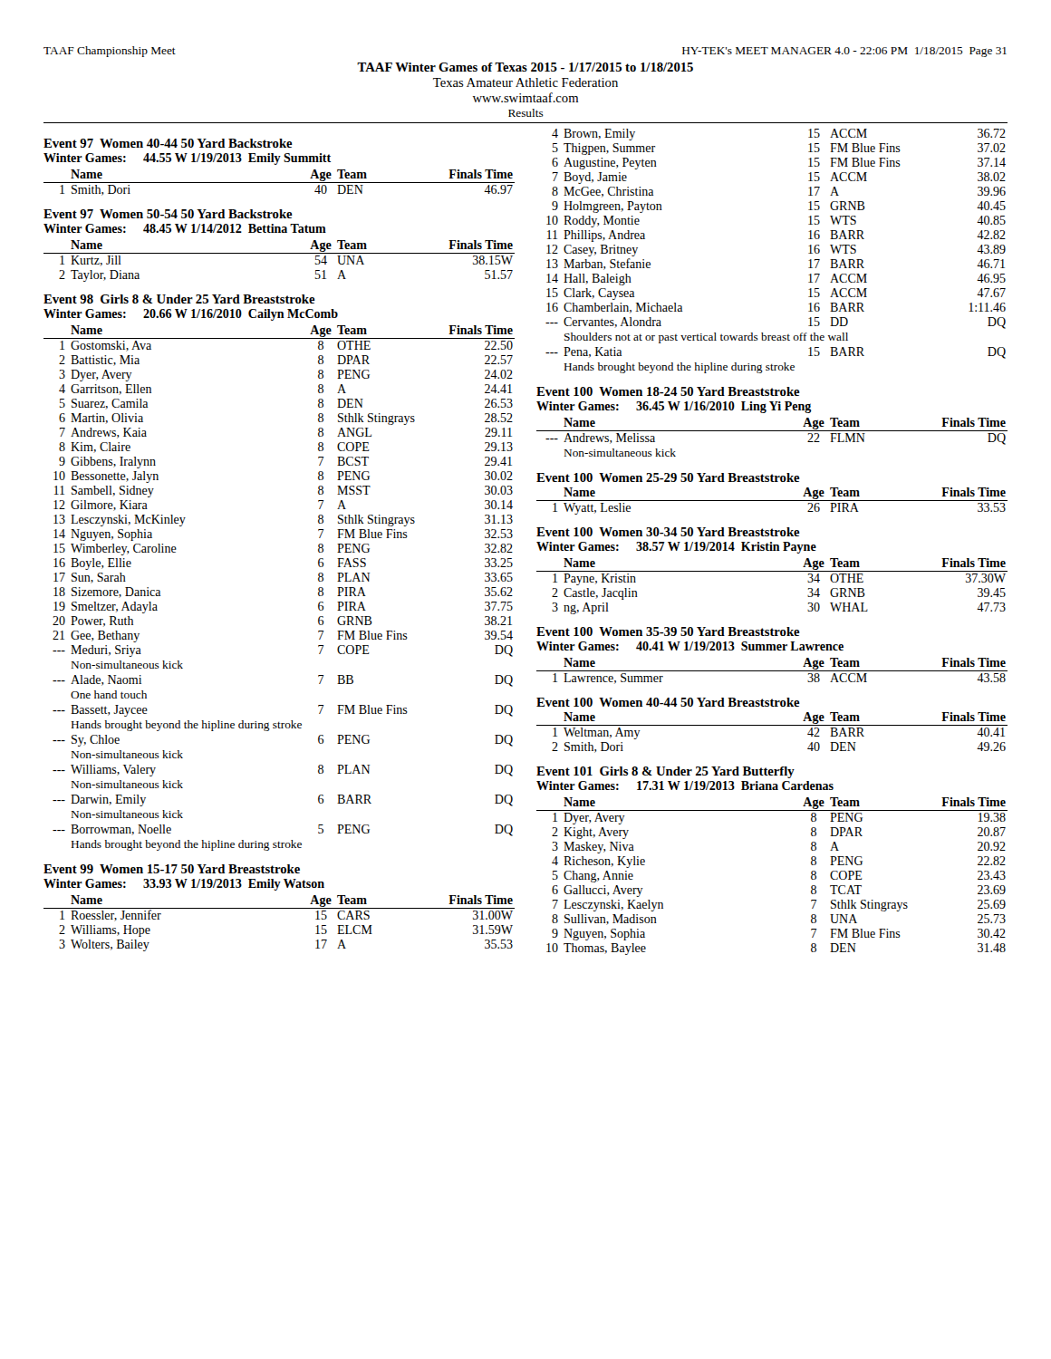TAAF Championship Meet
HY-TEK's MEET MANAGER 4.0 - 22:06 PM 1/18/2015 Page 31
TAAF Winter Games of Texas 2015 - 1/17/2015 to 1/18/2015
Texas Amateur Athletic Federation
www.swimtaaf.com
Results
Event 97 Women 40-44 50 Yard Backstroke
Winter Games: 44.55 W 1/19/2013 Emily Summitt
| | Name | Age | Team | Finals Time |
| --- | --- | --- | --- | --- |
| 1 | Smith, Dori | 40 | DEN | 46.97 |
Event 97 Women 50-54 50 Yard Backstroke
Winter Games: 48.45 W 1/14/2012 Bettina Tatum
| | Name | Age | Team | Finals Time |
| --- | --- | --- | --- | --- |
| 1 | Kurtz, Jill | 54 | UNA | 38.15W |
| 2 | Taylor, Diana | 51 | A | 51.57 |
Event 98 Girls 8 & Under 25 Yard Breaststroke
Winter Games: 20.66 W 1/16/2010 Cailyn McComb
| | Name | Age | Team | Finals Time |
| --- | --- | --- | --- | --- |
| 1 | Gostomski, Ava | 8 | OTHE | 22.50 |
| 2 | Battistic, Mia | 8 | DPAR | 22.57 |
| 3 | Dyer, Avery | 8 | PENG | 24.02 |
| 4 | Garritson, Ellen | 8 | A | 24.41 |
| 5 | Suarez, Camila | 8 | DEN | 26.53 |
| 6 | Martin, Olivia | 8 | Sthlk Stingrays | 28.52 |
| 7 | Andrews, Kaia | 8 | ANGL | 29.11 |
| 8 | Kim, Claire | 8 | COPE | 29.13 |
| 9 | Gibbens, Iralynn | 7 | BCST | 29.41 |
| 10 | Bessonette, Jalyn | 8 | PENG | 30.02 |
| 11 | Sambell, Sidney | 8 | MSST | 30.03 |
| 12 | Gilmore, Kiara | 7 | A | 30.14 |
| 13 | Lesczynski, McKinley | 8 | Sthlk Stingrays | 31.13 |
| 14 | Nguyen, Sophia | 7 | FM Blue Fins | 32.53 |
| 15 | Wimberley, Caroline | 8 | PENG | 32.82 |
| 16 | Boyle, Ellie | 6 | FASS | 33.25 |
| 17 | Sun, Sarah | 8 | PLAN | 33.65 |
| 18 | Sizemore, Danica | 8 | PIRA | 35.62 |
| 19 | Smeltzer, Adayla | 6 | PIRA | 37.75 |
| 20 | Power, Ruth | 6 | GRNB | 38.21 |
| 21 | Gee, Bethany | 7 | FM Blue Fins | 39.54 |
| --- | Meduri, Sriya | 7 | COPE | DQ |
| Non-simultaneous kick |
| --- | Alade, Naomi | 7 | BB | DQ |
| One hand touch |
| --- | Bassett, Jaycee | 7 | FM Blue Fins | DQ |
| Hands brought beyond the hipline during stroke |
| --- | Sy, Chloe | 6 | PENG | DQ |
| Non-simultaneous kick |
| --- | Williams, Valery | 8 | PLAN | DQ |
| Non-simultaneous kick |
| --- | Darwin, Emily | 6 | BARR | DQ |
| Non-simultaneous kick |
| --- | Borrowman, Noelle | 5 | PENG | DQ |
| Hands brought beyond the hipline during stroke |
Event 99 Women 15-17 50 Yard Breaststroke
Winter Games: 33.93 W 1/19/2013 Emily Watson
| | Name | Age | Team | Finals Time |
| --- | --- | --- | --- | --- |
| 1 | Roessler, Jennifer | 15 | CARS | 31.00W |
| 2 | Williams, Hope | 15 | ELCM | 31.59W |
| 3 | Wolters, Bailey | 17 | A | 35.53 |
| 4 | Brown, Emily | 15 | ACCM | 36.72 |
| 5 | Thigpen, Summer | 15 | FM Blue Fins | 37.02 |
| 6 | Augustine, Peyten | 15 | FM Blue Fins | 37.14 |
| 7 | Boyd, Jamie | 15 | ACCM | 38.02 |
| 8 | McGee, Christina | 17 | A | 39.96 |
| 9 | Holmgreen, Payton | 15 | GRNB | 40.45 |
| 10 | Roddy, Montie | 15 | WTS | 40.85 |
| 11 | Phillips, Andrea | 16 | BARR | 42.82 |
| 12 | Casey, Britney | 16 | WTS | 43.89 |
| 13 | Marban, Stefanie | 17 | BARR | 46.71 |
| 14 | Hall, Baleigh | 17 | ACCM | 46.95 |
| 15 | Clark, Caysea | 15 | ACCM | 47.67 |
| 16 | Chamberlain, Michaela | 16 | BARR | 1:11.46 |
| --- | Cervantes, Alondra | 15 | DD | DQ |
| Shoulders not at or past vertical towards breast off the wall |
| --- | Pena, Katia | 15 | BARR | DQ |
| Hands brought beyond the hipline during stroke |
Event 100 Women 18-24 50 Yard Breaststroke
Winter Games: 36.45 W 1/16/2010 Ling Yi Peng
| | Name | Age | Team | Finals Time |
| --- | --- | --- | --- | --- |
| --- | Andrews, Melissa | 22 | FLMN | DQ |
| Non-simultaneous kick |
Event 100 Women 25-29 50 Yard Breaststroke
| | Name | Age | Team | Finals Time |
| --- | --- | --- | --- | --- |
| 1 | Wyatt, Leslie | 26 | PIRA | 33.53 |
Event 100 Women 30-34 50 Yard Breaststroke
Winter Games: 38.57 W 1/19/2014 Kristin Payne
| | Name | Age | Team | Finals Time |
| --- | --- | --- | --- | --- |
| 1 | Payne, Kristin | 34 | OTHE | 37.30W |
| 2 | Castle, Jacqlin | 34 | GRNB | 39.45 |
| 3 | ng, April | 30 | WHAL | 47.73 |
Event 100 Women 35-39 50 Yard Breaststroke
Winter Games: 40.41 W 1/19/2013 Summer Lawrence
| | Name | Age | Team | Finals Time |
| --- | --- | --- | --- | --- |
| 1 | Lawrence, Summer | 38 | ACCM | 43.58 |
Event 100 Women 40-44 50 Yard Breaststroke
| | Name | Age | Team | Finals Time |
| --- | --- | --- | --- | --- |
| 1 | Weltman, Amy | 42 | BARR | 40.41 |
| 2 | Smith, Dori | 40 | DEN | 49.26 |
Event 101 Girls 8 & Under 25 Yard Butterfly
Winter Games: 17.31 W 1/19/2013 Briana Cardenas
| | Name | Age | Team | Finals Time |
| --- | --- | --- | --- | --- |
| 1 | Dyer, Avery | 8 | PENG | 19.38 |
| 2 | Kight, Avery | 8 | DPAR | 20.87 |
| 3 | Maskey, Niva | 8 | A | 20.92 |
| 4 | Richeson, Kylie | 8 | PENG | 22.82 |
| 5 | Chang, Annie | 8 | COPE | 23.43 |
| 6 | Gallucci, Avery | 8 | TCAT | 23.69 |
| 7 | Lesczynski, Kaelyn | 7 | Sthlk Stingrays | 25.69 |
| 8 | Sullivan, Madison | 8 | UNA | 25.73 |
| 9 | Nguyen, Sophia | 7 | FM Blue Fins | 30.42 |
| 10 | Thomas, Baylee | 8 | DEN | 31.48 |